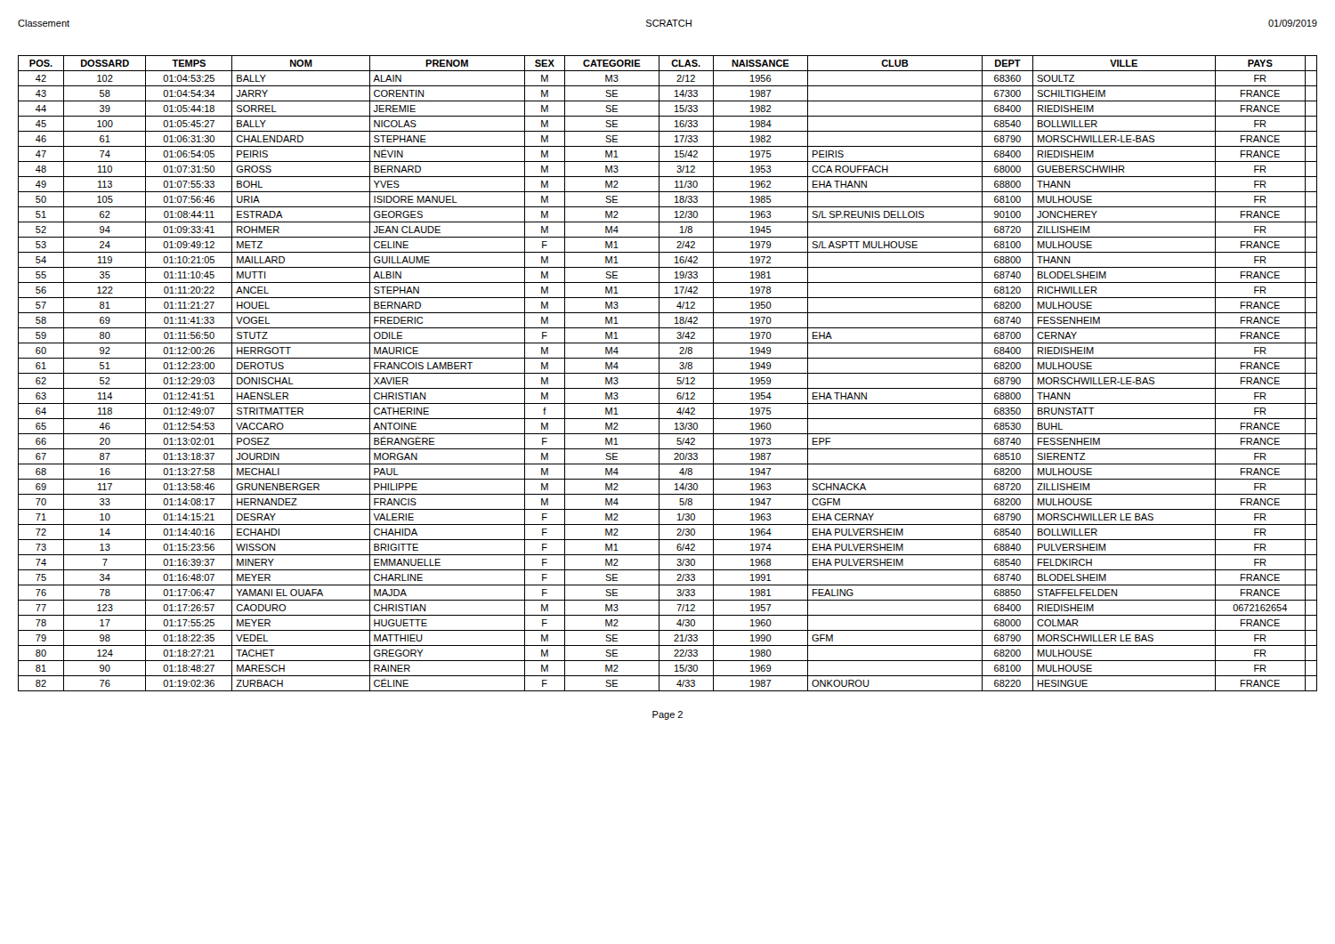Classement
SCRATCH
01/09/2019
| POS. | DOSSARD | TEMPS | NOM | PRENOM | SEX | CATEGORIE | CLAS. | NAISSANCE | CLUB | DEPT | VILLE | PAYS | |
| --- | --- | --- | --- | --- | --- | --- | --- | --- | --- | --- | --- | --- | --- |
| 42 | 102 | 01:04:53:25 | BALLY | ALAIN | M | M3 | 2/12 | 1956 | | 68360 | SOULTZ | FR | |
| 43 | 58 | 01:04:54:34 | JARRY | CORENTIN | M | SE | 14/33 | 1987 | | 67300 | SCHILTIGHEIM | FRANCE | |
| 44 | 39 | 01:05:44:18 | SORREL | JEREMIE | M | SE | 15/33 | 1982 | | 68400 | RIEDISHEIM | FRANCE | |
| 45 | 100 | 01:05:45:27 | BALLY | NICOLAS | M | SE | 16/33 | 1984 | | 68540 | BOLLWILLER | FR | |
| 46 | 61 | 01:06:31:30 | CHALENDARD | STEPHANE | M | SE | 17/33 | 1982 | | 68790 | MORSCHWILLER-LE-BAS | FRANCE | |
| 47 | 74 | 01:06:54:05 | PEIRIS | NÉVIN | M | M1 | 15/42 | 1975 | PEIRIS | 68400 | RIEDISHEIM | FRANCE | |
| 48 | 110 | 01:07:31:50 | GROSS | BERNARD | M | M3 | 3/12 | 1953 | CCA ROUFFACH | 68000 | GUEBERSCHWIHR | FR | |
| 49 | 113 | 01:07:55:33 | BOHL | YVES | M | M2 | 11/30 | 1962 | EHA THANN | 68800 | THANN | FR | |
| 50 | 105 | 01:07:56:46 | URIA | ISIDORE MANUEL | M | SE | 18/33 | 1985 | | 68100 | MULHOUSE | FR | |
| 51 | 62 | 01:08:44:11 | ESTRADA | GEORGES | M | M2 | 12/30 | 1963 | S/L SP.REUNIS DELLOIS | 90100 | JONCHEREY | FRANCE | |
| 52 | 94 | 01:09:33:41 | ROHMER | JEAN CLAUDE | M | M4 | 1/8 | 1945 | | 68720 | ZILLISHEIM | FR | |
| 53 | 24 | 01:09:49:12 | METZ | CELINE | F | M1 | 2/42 | 1979 | S/L ASPTT MULHOUSE | 68100 | MULHOUSE | FRANCE | |
| 54 | 119 | 01:10:21:05 | MAILLARD | GUILLAUME | M | M1 | 16/42 | 1972 | | 68800 | THANN | FR | |
| 55 | 35 | 01:11:10:45 | MUTTI | ALBIN | M | SE | 19/33 | 1981 | | 68740 | BLODELSHEIM | FRANCE | |
| 56 | 122 | 01:11:20:22 | ANCEL | STEPHAN | M | M1 | 17/42 | 1978 | | 68120 | RICHWILLER | FR | |
| 57 | 81 | 01:11:21:27 | HOUEL | BERNARD | M | M3 | 4/12 | 1950 | | 68200 | MULHOUSE | FRANCE | |
| 58 | 69 | 01:11:41:33 | VOGEL | FREDERIC | M | M1 | 18/42 | 1970 | | 68740 | FESSENHEIM | FRANCE | |
| 59 | 80 | 01:11:56:50 | STUTZ | ODILE | F | M1 | 3/42 | 1970 | EHA | 68700 | CERNAY | FRANCE | |
| 60 | 92 | 01:12:00:26 | HERRGOTT | MAURICE | M | M4 | 2/8 | 1949 | | 68400 | RIEDISHEIM | FR | |
| 61 | 51 | 01:12:23:00 | DEROTUS | FRANCOIS LAMBERT | M | M4 | 3/8 | 1949 | | 68200 | MULHOUSE | FRANCE | |
| 62 | 52 | 01:12:29:03 | DONISCHAL | XAVIER | M | M3 | 5/12 | 1959 | | 68790 | MORSCHWILLER-LE-BAS | FRANCE | |
| 63 | 114 | 01:12:41:51 | HAENSLER | CHRISTIAN | M | M3 | 6/12 | 1954 | EHA THANN | 68800 | THANN | FR | |
| 64 | 118 | 01:12:49:07 | STRITMATTER | CATHERINE | f | M1 | 4/42 | 1975 | | 68350 | BRUNSTATT | FR | |
| 65 | 46 | 01:12:54:53 | VACCARO | ANTOINE | M | M2 | 13/30 | 1960 | | 68530 | BUHL | FRANCE | |
| 66 | 20 | 01:13:02:01 | POSEZ | BÉRANGÈRE | F | M1 | 5/42 | 1973 | EPF | 68740 | FESSENHEIM | FRANCE | |
| 67 | 87 | 01:13:18:37 | JOURDIN | MORGAN | M | SE | 20/33 | 1987 | | 68510 | SIERENTZ | FR | |
| 68 | 16 | 01:13:27:58 | MECHALI | PAUL | M | M4 | 4/8 | 1947 | | 68200 | MULHOUSE | FRANCE | |
| 69 | 117 | 01:13:58:46 | GRUNENBERGER | PHILIPPE | M | M2 | 14/30 | 1963 | SCHNACKA | 68720 | ZILLISHEIM | FR | |
| 70 | 33 | 01:14:08:17 | HERNANDEZ | FRANCIS | M | M4 | 5/8 | 1947 | CGFM | 68200 | MULHOUSE | FRANCE | |
| 71 | 10 | 01:14:15:21 | DESRAY | VALERIE | F | M2 | 1/30 | 1963 | EHA CERNAY | 68790 | MORSCHWILLER LE BAS | FR | |
| 72 | 14 | 01:14:40:16 | ECHAHDI | CHAHIDA | F | M2 | 2/30 | 1964 | EHA PULVERSHEIM | 68540 | BOLLWILLER | FR | |
| 73 | 13 | 01:15:23:56 | WISSON | BRIGITTE | F | M1 | 6/42 | 1974 | EHA PULVERSHEIM | 68840 | PULVERSHEIM | FR | |
| 74 | 7 | 01:16:39:37 | MINERY | EMMANUELLE | F | M2 | 3/30 | 1968 | EHA PULVERSHEIM | 68540 | FELDKIRCH | FR | |
| 75 | 34 | 01:16:48:07 | MEYER | CHARLINE | F | SE | 2/33 | 1991 | | 68740 | BLODELSHEIM | FRANCE | |
| 76 | 78 | 01:17:06:47 | YAMANI EL OUAFA | MAJDA | F | SE | 3/33 | 1981 | FEALING | 68850 | STAFFELFELDEN | FRANCE | |
| 77 | 123 | 01:17:26:57 | CAODURO | CHRISTIAN | M | M3 | 7/12 | 1957 | | 68400 | RIEDISHEIM | 0672162654 | |
| 78 | 17 | 01:17:55:25 | MEYER | HUGUETTE | F | M2 | 4/30 | 1960 | | 68000 | COLMAR | FRANCE | |
| 79 | 98 | 01:18:22:35 | VEDEL | MATTHIEU | M | SE | 21/33 | 1990 | GFM | 68790 | MORSCHWILLER LE BAS | FR | |
| 80 | 124 | 01:18:27:21 | TACHET | GREGORY | M | SE | 22/33 | 1980 | | 68200 | MULHOUSE | FR | |
| 81 | 90 | 01:18:48:27 | MARESCH | RAINER | M | M2 | 15/30 | 1969 | | 68100 | MULHOUSE | FR | |
| 82 | 76 | 01:19:02:36 | ZURBACH | CÉLINE | F | SE | 4/33 | 1987 | ONKOUROU | 68220 | HESINGUE | FRANCE | |
Page 2